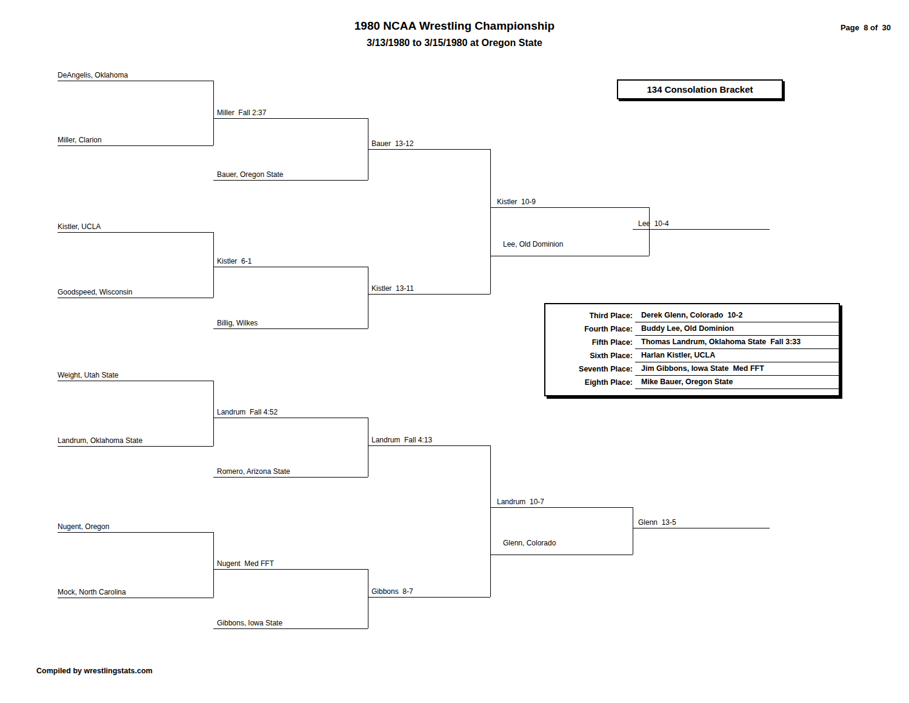Page 8 of 30
1980 NCAA Wrestling Championship
3/13/1980 to 3/15/1980 at Oregon State
134 Consolation Bracket
============================================================ ROUND 1 (left-most) : 8 entrants, 4 bouts ============================================================
DeAngelis, Oklahoma
Miller, Clarion
Miller Fall 2:37
Bauer, Oregon State
Kistler, UCLA
Goodspeed, Wisconsin
Kistler 6-1
Billig, Wilkes
Weight, Utah State
Landrum, Oklahoma State
Landrum Fall 4:52
Romero, Arizona State
Nugent, Oregon
Mock, North Carolina
Nugent Med FFT
Gibbons, Iowa State
============================================================ ROUND 2 : 4 bouts -> results ============================================================
Bauer 13-12
Kistler 13-11
Landrum Fall 4:13
Gibbons 8-7
============================================================ ROUND 3 (semifinals of consolation) ============================================================
Kistler 10-9
Lee, Old Dominion
Landrum 10-7
Glenn, Colorado
============================================================ ROUND 4 (consolation finals) ============================================================
Lee 10-4
Glenn 13-5
============================================================ PLACEMENT RESULTS ============================================================
| Third Place: | Derek Glenn, Colorado 10-2 |
| Fourth Place: | Buddy Lee, Old Dominion |
| Fifth Place: | Thomas Landrum, Oklahoma State Fall 3:33 |
| Sixth Place: | Harlan Kistler, UCLA |
| Seventh Place: | Jim Gibbons, Iowa State Med FFT |
| Eighth Place: | Mike Bauer, Oregon State |
Compiled by wrestlingstats.com